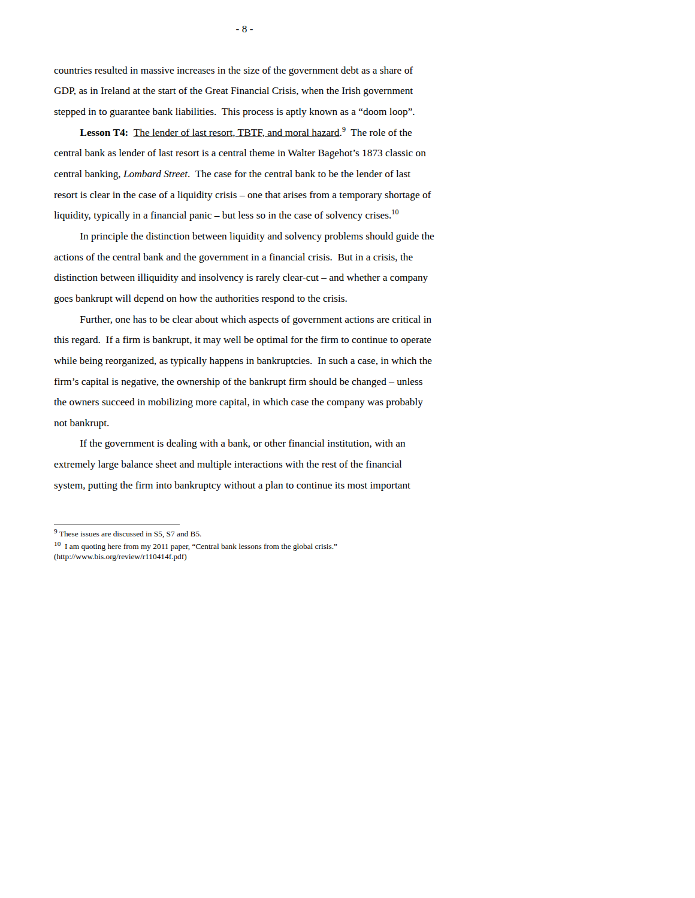- 8 -
countries resulted in massive increases in the size of the government debt as a share of GDP, as in Ireland at the start of the Great Financial Crisis, when the Irish government stepped in to guarantee bank liabilities. This process is aptly known as a “doom loop”.
Lesson T4: The lender of last resort, TBTF, and moral hazard.9 The role of the central bank as lender of last resort is a central theme in Walter Bagehot’s 1873 classic on central banking, Lombard Street. The case for the central bank to be the lender of last resort is clear in the case of a liquidity crisis – one that arises from a temporary shortage of liquidity, typically in a financial panic – but less so in the case of solvency crises.10
In principle the distinction between liquidity and solvency problems should guide the actions of the central bank and the government in a financial crisis. But in a crisis, the distinction between illiquidity and insolvency is rarely clear-cut – and whether a company goes bankrupt will depend on how the authorities respond to the crisis.
Further, one has to be clear about which aspects of government actions are critical in this regard. If a firm is bankrupt, it may well be optimal for the firm to continue to operate while being reorganized, as typically happens in bankruptcies. In such a case, in which the firm’s capital is negative, the ownership of the bankrupt firm should be changed – unless the owners succeed in mobilizing more capital, in which case the company was probably not bankrupt.
If the government is dealing with a bank, or other financial institution, with an extremely large balance sheet and multiple interactions with the rest of the financial system, putting the firm into bankruptcy without a plan to continue its most important
9 These issues are discussed in S5, S7 and B5.
10 I am quoting here from my 2011 paper, “Central bank lessons from the global crisis.” (http://www.bis.org/review/r110414f.pdf)